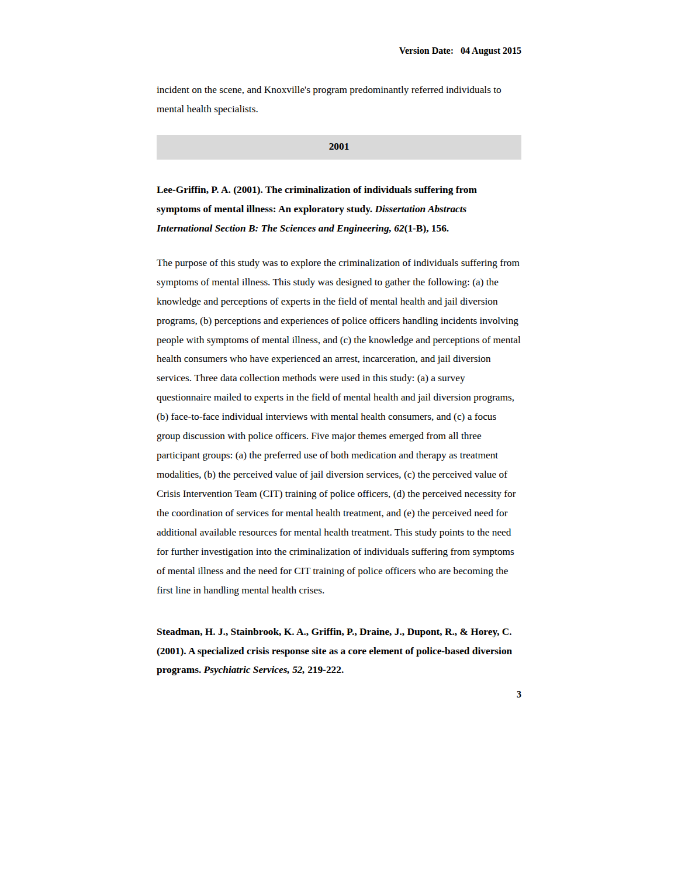Version Date: 04 August 2015
incident on the scene, and Knoxville's program predominantly referred individuals to mental health specialists.
2001
Lee-Griffin, P. A. (2001). The criminalization of individuals suffering from symptoms of mental illness: An exploratory study. Dissertation Abstracts International Section B: The Sciences and Engineering, 62(1-B), 156.
The purpose of this study was to explore the criminalization of individuals suffering from symptoms of mental illness. This study was designed to gather the following: (a) the knowledge and perceptions of experts in the field of mental health and jail diversion programs, (b) perceptions and experiences of police officers handling incidents involving people with symptoms of mental illness, and (c) the knowledge and perceptions of mental health consumers who have experienced an arrest, incarceration, and jail diversion services. Three data collection methods were used in this study: (a) a survey questionnaire mailed to experts in the field of mental health and jail diversion programs, (b) face-to-face individual interviews with mental health consumers, and (c) a focus group discussion with police officers. Five major themes emerged from all three participant groups: (a) the preferred use of both medication and therapy as treatment modalities, (b) the perceived value of jail diversion services, (c) the perceived value of Crisis Intervention Team (CIT) training of police officers, (d) the perceived necessity for the coordination of services for mental health treatment, and (e) the perceived need for additional available resources for mental health treatment. This study points to the need for further investigation into the criminalization of individuals suffering from symptoms of mental illness and the need for CIT training of police officers who are becoming the first line in handling mental health crises.
Steadman, H. J., Stainbrook, K. A., Griffin, P., Draine, J., Dupont, R., & Horey, C. (2001). A specialized crisis response site as a core element of police-based diversion programs. Psychiatric Services, 52, 219-222.
3